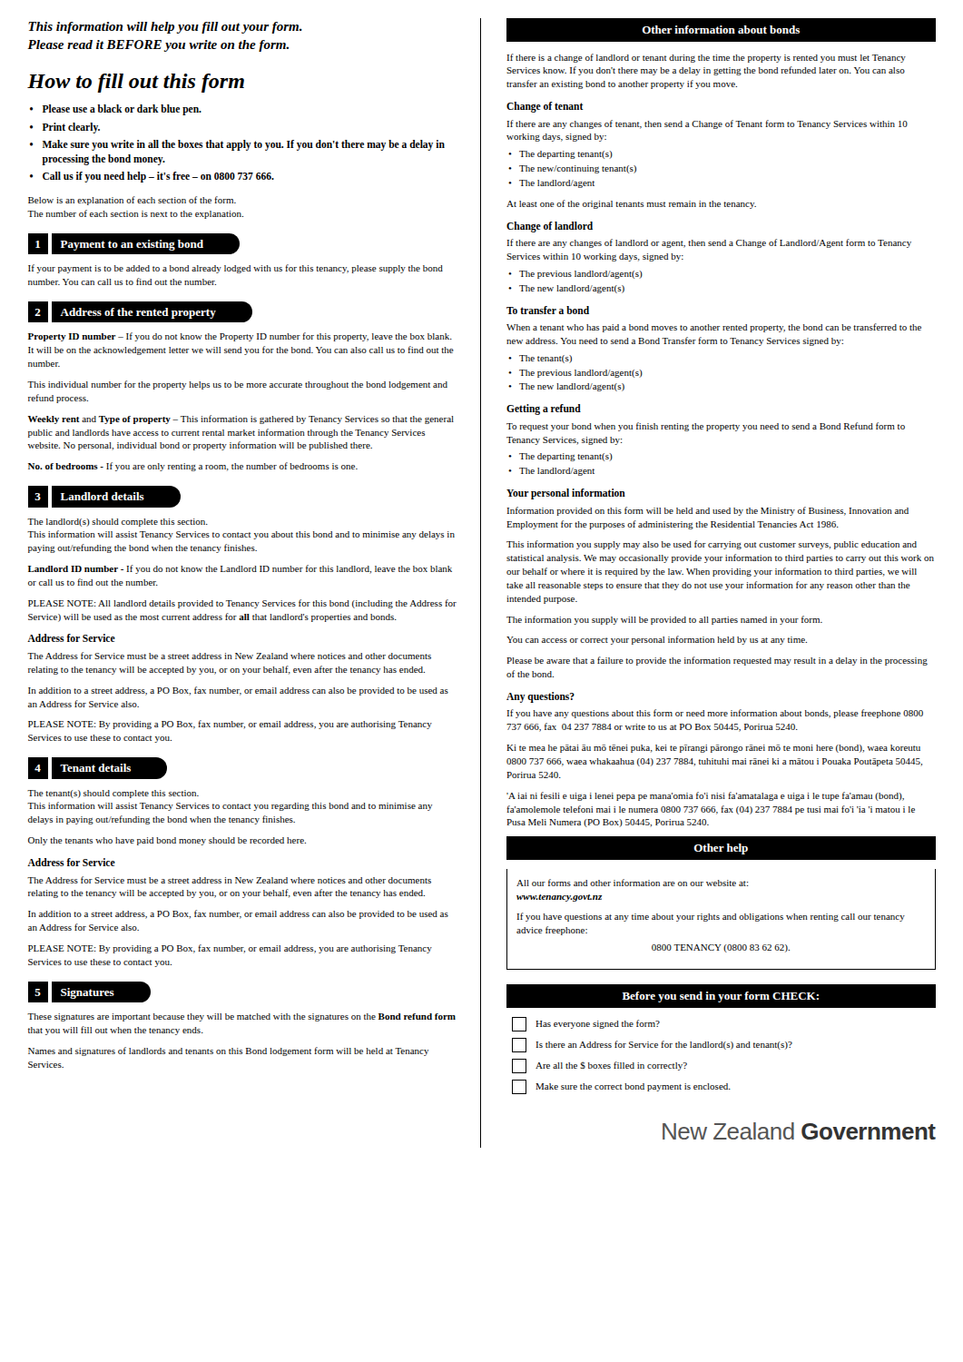This information will help you fill out your form.
Please read it BEFORE you write on the form.
How to fill out this form
Please use a black or dark blue pen.
Print clearly.
Make sure you write in all the boxes that apply to you. If you don't there may be a delay in processing the bond money.
Call us if you need help – it's free – on 0800 737 666.
Below is an explanation of each section of the form.
The number of each section is next to the explanation.
1
Payment to an existing bond
If your payment is to be added to a bond already lodged with us for this tenancy, please supply the bond number. You can call us to find out the number.
2
Address of the rented property
Property ID number – If you do not know the Property ID number for this property, leave the box blank. It will be on the acknowledgement letter we will send you for the bond. You can also call us to find out the number.
This individual number for the property helps us to be more accurate throughout the bond lodgement and refund process.
Weekly rent and Type of property – This information is gathered by Tenancy Services so that the general public and landlords have access to current rental market information through the Tenancy Services website. No personal, individual bond or property information will be published there.
No. of bedrooms - If you are only renting a room, the number of bedrooms is one.
3
Landlord details
The landlord(s) should complete this section.
This information will assist Tenancy Services to contact you about this bond and to minimise any delays in paying out/refunding the bond when the tenancy finishes.
Landlord ID number - If you do not know the Landlord ID number for this landlord, leave the box blank or call us to find out the number.
PLEASE NOTE: All landlord details provided to Tenancy Services for this bond (including the Address for Service) will be used as the most current address for all that landlord's properties and bonds.
Address for Service
The Address for Service must be a street address in New Zealand where notices and other documents relating to the tenancy will be accepted by you, or on your behalf, even after the tenancy has ended.
In addition to a street address, a PO Box, fax number, or email address can also be provided to be used as an Address for Service also.
PLEASE NOTE: By providing a PO Box, fax number, or email address, you are authorising Tenancy Services to use these to contact you.
4
Tenant details
The tenant(s) should complete this section.
This information will assist Tenancy Services to contact you regarding this bond and to minimise any delays in paying out/refunding the bond when the tenancy finishes.
Only the tenants who have paid bond money should be recorded here.
Address for Service
The Address for Service must be a street address in New Zealand where notices and other documents relating to the tenancy will be accepted by you, or on your behalf, even after the tenancy has ended.
In addition to a street address, a PO Box, fax number, or email address can also be provided to be used as an Address for Service also.
PLEASE NOTE: By providing a PO Box, fax number, or email address, you are authorising Tenancy Services to use these to contact you.
5
Signatures
These signatures are important because they will be matched with the signatures on the Bond refund form that you will fill out when the tenancy ends.
Names and signatures of landlords and tenants on this Bond lodgement form will be held at Tenancy Services.
Other information about bonds
If there is a change of landlord or tenant during the time the property is rented you must let Tenancy Services know. If you don't there may be a delay in getting the bond refunded later on. You can also transfer an existing bond to another property if you move.
Change of tenant
If there are any changes of tenant, then send a Change of Tenant form to Tenancy Services within 10 working days, signed by:
The departing tenant(s)
The new/continuing tenant(s)
The landlord/agent
At least one of the original tenants must remain in the tenancy.
Change of landlord
If there are any changes of landlord or agent, then send a Change of Landlord/Agent form to Tenancy Services within 10 working days, signed by:
The previous landlord/agent(s)
The new landlord/agent(s)
To transfer a bond
When a tenant who has paid a bond moves to another rented property, the bond can be transferred to the new address. You need to send a Bond Transfer form to Tenancy Services signed by:
The tenant(s)
The previous landlord/agent(s)
The new landlord/agent(s)
Getting a refund
To request your bond when you finish renting the property you need to send a Bond Refund form to Tenancy Services, signed by:
The departing tenant(s)
The landlord/agent
Your personal information
Information provided on this form will be held and used by the Ministry of Business, Innovation and Employment for the purposes of administering the Residential Tenancies Act 1986.
This information you supply may also be used for carrying out customer surveys, public education and statistical analysis. We may occasionally provide your information to third parties to carry out this work on our behalf or where it is required by the law. When providing your information to third parties, we will take all reasonable steps to ensure that they do not use your information for any reason other than the intended purpose.
The information you supply will be provided to all parties named in your form.
You can access or correct your personal information held by us at any time.
Please be aware that a failure to provide the information requested may result in a delay in the processing of the bond.
Any questions?
If you have any questions about this form or need more information about bonds, please freephone 0800 737 666, fax 04 237 7884 or write to us at PO Box 50445, Porirua 5240.
Ki te mea he pātai āu mō tēnei puka, kei te pīrangi pārongo rānei mō te moni here (bond), waea koreutu 0800 737 666, waea whakaahua (04) 237 7884, tuhituhi mai rānei ki a mātou i Pouaka Poutāpeta 50445, Porirua 5240.
'A iai ni fesili e uiga i lenei pepa pe mana'omia fo'i nisi fa'amatalaga e uiga i le tupe fa'amau (bond), fa'amolemole telefoni mai i le numera 0800 737 666, fax (04) 237 7884 pe tusi mai fo'i 'ia 'i matou i le Pusa Meli Numera (PO Box) 50445, Porirua 5240.
Other help
All our forms and other information are on our website at:
www.tenancy.govt.nz
If you have questions at any time about your rights and obligations when renting call our tenancy advice freephone:
0800 TENANCY (0800 83 62 62).
Before you send in your form CHECK:
Has everyone signed the form?
Is there an Address for Service for the landlord(s) and tenant(s)?
Are all the $ boxes filled in correctly?
Make sure the correct bond payment is enclosed.
New Zealand Government